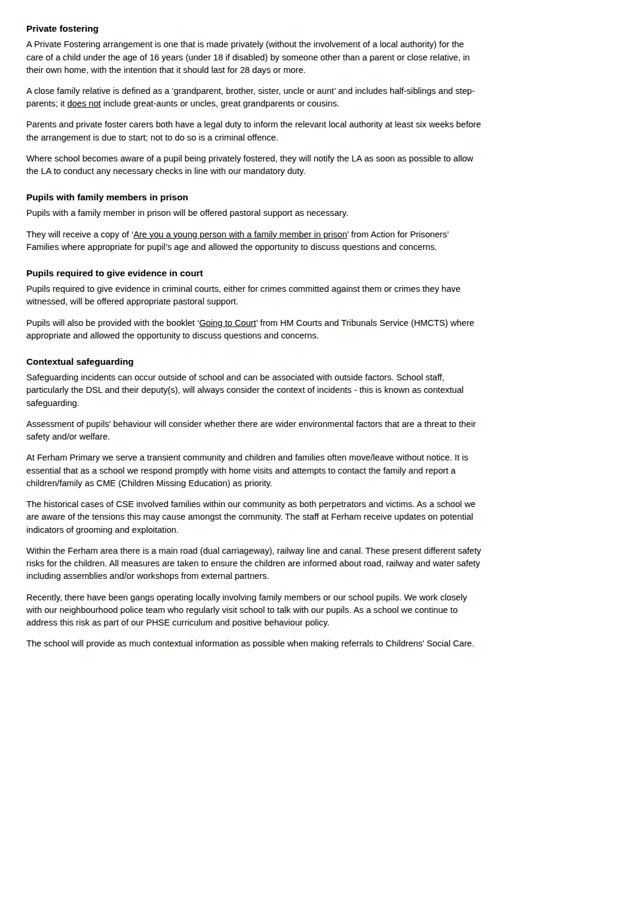Private fostering
A Private Fostering arrangement is one that is made privately (without the involvement of a local authority) for the care of a child under the age of 16 years (under 18 if disabled) by someone other than a parent or close relative, in their own home, with the intention that it should last for 28 days or more.
A close family relative is defined as a ‘grandparent, brother, sister, uncle or aunt’ and includes half-siblings and step-parents; it does not include great-aunts or uncles, great grandparents or cousins.
Parents and private foster carers both have a legal duty to inform the relevant local authority at least six weeks before the arrangement is due to start; not to do so is a criminal offence.
Where school becomes aware of a pupil being privately fostered, they will notify the LA as soon as possible to allow the LA to conduct any necessary checks in line with our mandatory duty.
Pupils with family members in prison
Pupils with a family member in prison will be offered pastoral support as necessary.
They will receive a copy of ‘Are you a young person with a family member in prison’ from Action for Prisoners’ Families where appropriate for pupil’s age and allowed the opportunity to discuss questions and concerns.
Pupils required to give evidence in court
Pupils required to give evidence in criminal courts, either for crimes committed against them or crimes they have witnessed, will be offered appropriate pastoral support.
Pupils will also be provided with the booklet ‘Going to Court’ from HM Courts and Tribunals Service (HMCTS) where appropriate and allowed the opportunity to discuss questions and concerns.
Contextual safeguarding
Safeguarding incidents can occur outside of school and can be associated with outside factors. School staff, particularly the DSL and their deputy(s), will always consider the context of incidents - this is known as contextual safeguarding.
Assessment of pupils' behaviour will consider whether there are wider environmental factors that are a threat to their safety and/or welfare.
At Ferham Primary we serve a transient community and children and families often move/leave without notice. It is essential that as a school we respond promptly with home visits and attempts to contact the family and report a children/family as CME (Children Missing Education) as priority.
The historical cases of CSE involved families within our community as both perpetrators and victims. As a school we are aware of the tensions this may cause amongst the community. The staff at Ferham receive updates on potential indicators of grooming and exploitation.
Within the Ferham area there is a main road (dual carriageway), railway line and canal. These present different safety risks for the children. All measures are taken to ensure the children are informed about road, railway and water safety including assemblies and/or workshops from external partners.
Recently, there have been gangs operating locally involving family members or our school pupils. We work closely with our neighbourhood police team who regularly visit school to talk with our pupils. As a school we continue to address this risk as part of our PHSE curriculum and positive behaviour policy.
The school will provide as much contextual information as possible when making referrals to Childrens' Social Care.